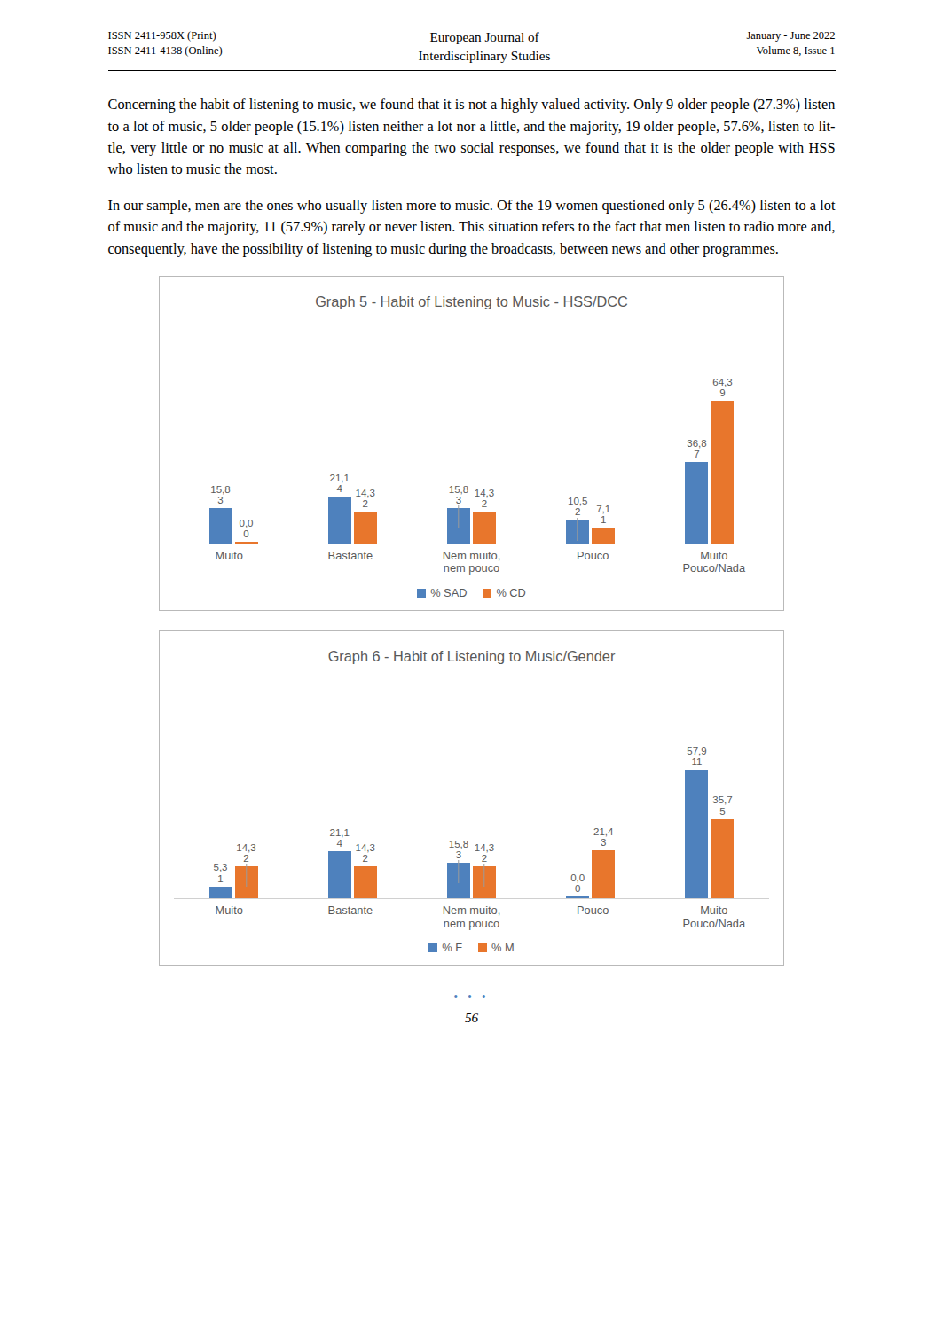ISSN 2411-958X (Print)
ISSN 2411-4138 (Online)
European Journal of
Interdisciplinary Studies
January - June 2022
Volume 8, Issue 1
Concerning the habit of listening to music, we found that it is not a highly valued activity. Only 9 older people (27.3%) listen to a lot of music, 5 older people (15.1%) listen neither a lot nor a little, and the majority, 19 older people, 57.6%, listen to little, very little or no music at all. When comparing the two social responses, we found that it is the older people with HSS who listen to music the most.
In our sample, men are the ones who usually listen more to music. Of the 19 women questioned only 5 (26.4%) listen to a lot of music and the majority, 11 (57.9%) rarely or never listen. This situation refers to the fact that men listen to radio more and, consequently, have the possibility of listening to music during the broadcasts, between news and other programmes.
Graph 5 - Habit of Listening to Music - HSS/DCC
15,8
3
0,0
0
21,1
4
14,3
2
15,8
3
14,3
2
10,5
2
7,1
1
36,8
7
64,3
9
Muito Bastante Nem muito,
nem pouco Pouco Muito
Pouco/Nada
% SAD % CD
Graph 6 - Habit of Listening to Music/Gender
5,3
1
14,3
2
21,1
4
14,3
2
15,8
3
14,3
2
0,0
0
21,4
3
57,9
11
35,7
5
Muito Bastante Nem muito,
nem pouco Pouco Muito
Pouco/Nada
% F % M
• • •
56